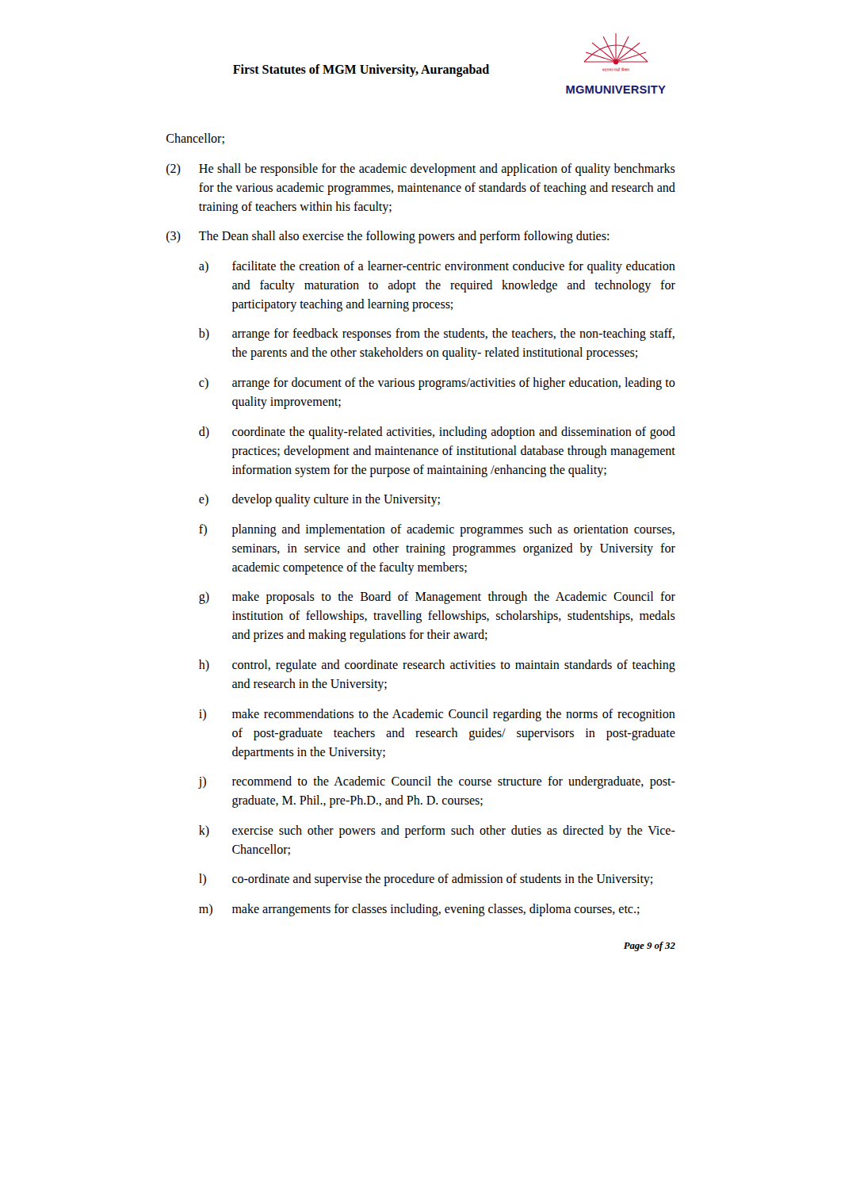महात्मा गांधी मिशन
MGM UNIVERSITY
First Statutes of MGM University, Aurangabad
Chancellor;
(2)
He shall be responsible for the academic development and application of quality benchmarks for the various academic programmes, maintenance of standards of teaching and research and training of teachers within his faculty;
(3)
The Dean shall also exercise the following powers and perform following duties:
a)
facilitate the creation of a learner-centric environment conducive for quality education and faculty maturation to adopt the required knowledge and technology for participatory teaching and learning process;
b)
arrange for feedback responses from the students, the teachers, the non-teaching staff, the parents and the other stakeholders on quality- related institutional processes;
c)
arrange for document of the various programs/activities of higher education, leading to quality improvement;
d)
coordinate the quality-related activities, including adoption and dissemination of good practices; development and maintenance of institutional database through management information system for the purpose of maintaining /enhancing the quality;
e)
develop quality culture in the University;
f)
planning and implementation of academic programmes such as orientation courses, seminars, in service and other training programmes organized by University for academic competence of the faculty members;
g)
make proposals to the Board of Management through the Academic Council for institution of fellowships, travelling fellowships, scholarships, studentships, medals and prizes and making regulations for their award;
h)
control, regulate and coordinate research activities to maintain standards of teaching and research in the University;
i)
make recommendations to the Academic Council regarding the norms of recognition of post-graduate teachers and research guides/ supervisors in post-graduate departments in the University;
j)
recommend to the Academic Council the course structure for undergraduate, post-graduate, M. Phil., pre-Ph.D., and Ph. D. courses;
k)
exercise such other powers and perform such other duties as directed by the Vice-Chancellor;
l)
co-ordinate and supervise the procedure of admission of students in the University;
m)
make arrangements for classes including, evening classes, diploma courses, etc.;
Page 9 of 32